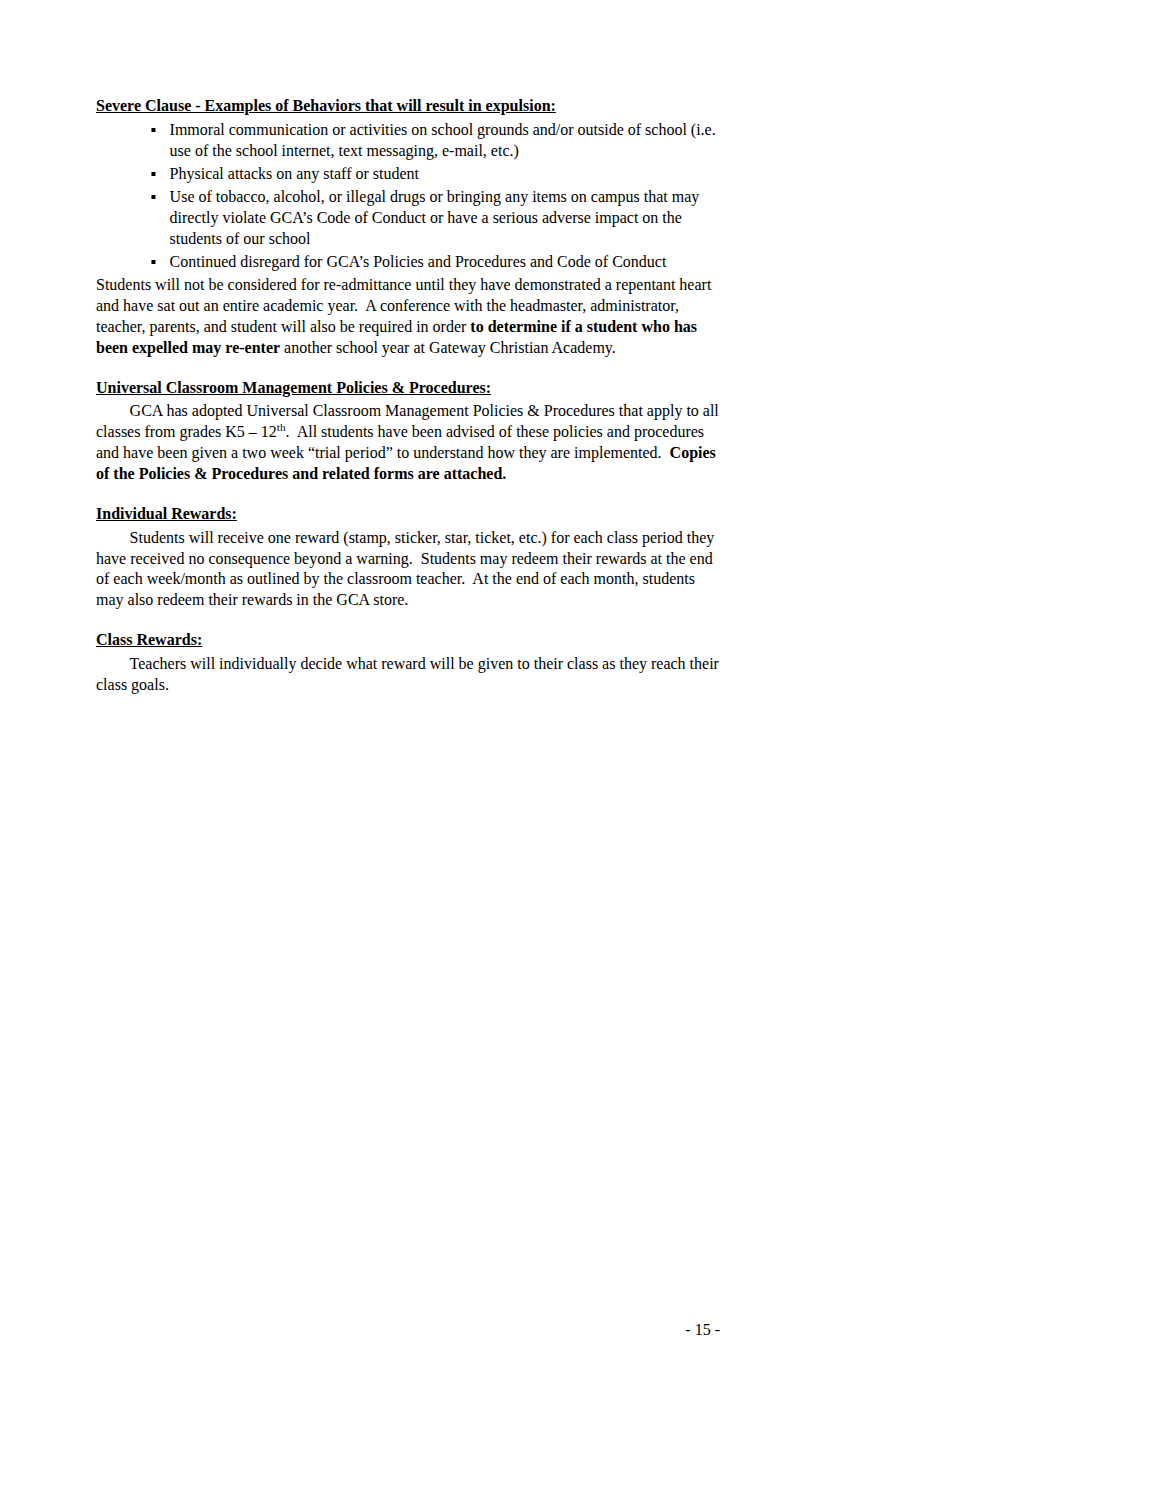Severe Clause - Examples of Behaviors that will result in expulsion:
Immoral communication or activities on school grounds and/or outside of school (i.e. use of the school internet, text messaging, e-mail, etc.)
Physical attacks on any staff or student
Use of tobacco, alcohol, or illegal drugs or bringing any items on campus that may directly violate GCA’s Code of Conduct or have a serious adverse impact on the students of our school
Continued disregard for GCA’s Policies and Procedures and Code of Conduct
Students will not be considered for re-admittance until they have demonstrated a repentant heart and have sat out an entire academic year. A conference with the headmaster, administrator, teacher, parents, and student will also be required in order to determine if a student who has been expelled may re-enter another school year at Gateway Christian Academy.
Universal Classroom Management Policies & Procedures:
GCA has adopted Universal Classroom Management Policies & Procedures that apply to all classes from grades K5 – 12th. All students have been advised of these policies and procedures and have been given a two week “trial period” to understand how they are implemented. Copies of the Policies & Procedures and related forms are attached.
Individual Rewards:
Students will receive one reward (stamp, sticker, star, ticket, etc.) for each class period they have received no consequence beyond a warning. Students may redeem their rewards at the end of each week/month as outlined by the classroom teacher. At the end of each month, students may also redeem their rewards in the GCA store.
Class Rewards:
Teachers will individually decide what reward will be given to their class as they reach their class goals.
- 15 -